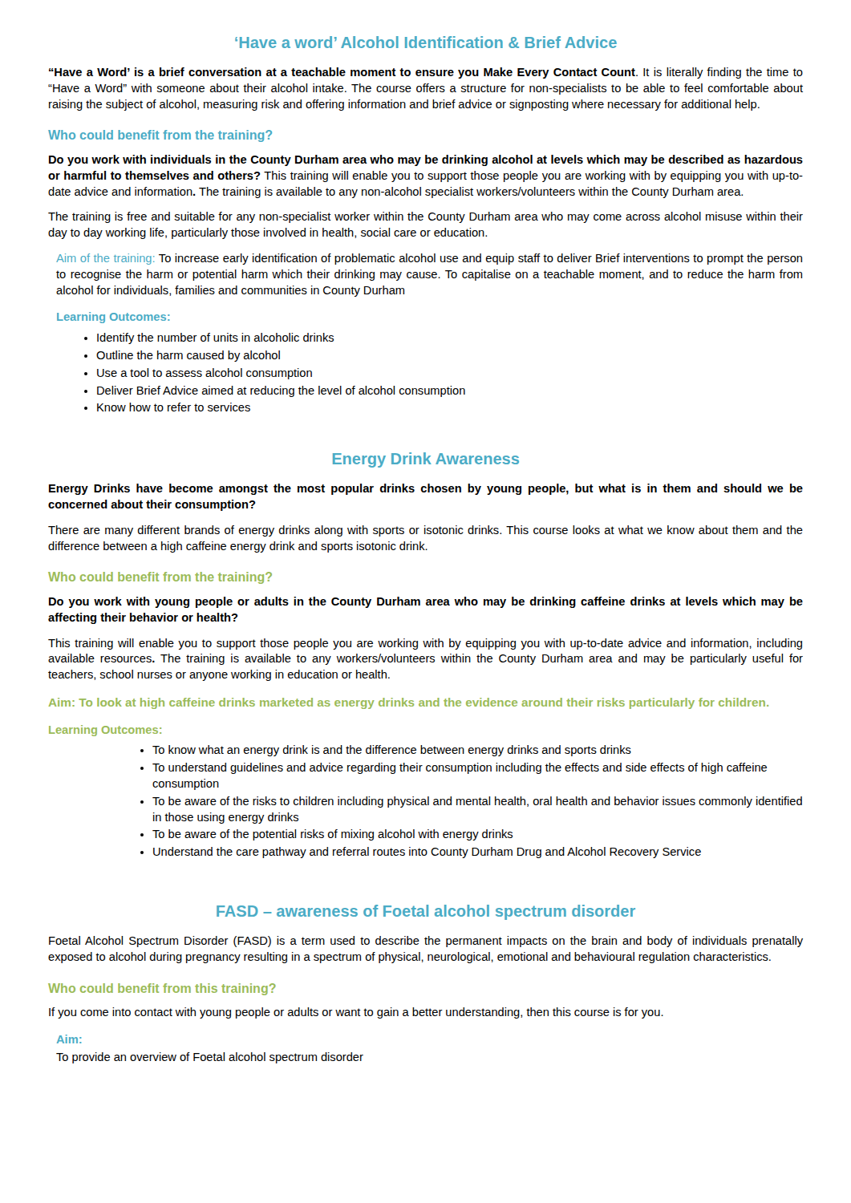‘Have a word’ Alcohol Identification & Brief Advice
“Have a Word’ is a brief conversation at a teachable moment to ensure you Make Every Contact Count. It is literally finding the time to “Have a Word” with someone about their alcohol intake. The course offers a structure for non-specialists to be able to feel comfortable about raising the subject of alcohol, measuring risk and offering information and brief advice or signposting where necessary for additional help.
Who could benefit from the training?
Do you work with individuals in the County Durham area who may be drinking alcohol at levels which may be described as hazardous or harmful to themselves and others? This training will enable you to support those people you are working with by equipping you with up-to-date advice and information. The training is available to any non-alcohol specialist workers/volunteers within the County Durham area.
The training is free and suitable for any non-specialist worker within the County Durham area who may come across alcohol misuse within their day to day working life, particularly those involved in health, social care or education.
Aim of the training: To increase early identification of problematic alcohol use and equip staff to deliver Brief interventions to prompt the person to recognise the harm or potential harm which their drinking may cause. To capitalise on a teachable moment, and to reduce the harm from alcohol for individuals, families and communities in County Durham
Learning Outcomes:
Identify the number of units in alcoholic drinks
Outline the harm caused by alcohol
Use a tool to assess alcohol consumption
Deliver Brief Advice aimed at reducing the level of alcohol consumption
Know how to refer to services
Energy Drink Awareness
Energy Drinks have become amongst the most popular drinks chosen by young people, but what is in them and should we be concerned about their consumption?
There are many different brands of energy drinks along with sports or isotonic drinks. This course looks at what we know about them and the difference between a high caffeine energy drink and sports isotonic drink.
Who could benefit from the training?
Do you work with young people or adults in the County Durham area who may be drinking caffeine drinks at levels which may be affecting their behavior or health?
This training will enable you to support those people you are working with by equipping you with up-to-date advice and information, including available resources. The training is available to any workers/volunteers within the County Durham area and may be particularly useful for teachers, school nurses or anyone working in education or health.
Aim: To look at high caffeine drinks marketed as energy drinks and the evidence around their risks particularly for children.
Learning Outcomes:
To know what an energy drink is and the difference between energy drinks and sports drinks
To understand guidelines and advice regarding their consumption including the effects and side effects of high caffeine consumption
To be aware of the risks to children including physical and mental health, oral health and behavior issues commonly identified in those using energy drinks
To be aware of the potential risks of mixing alcohol with energy drinks
Understand the care pathway and referral routes into County Durham Drug and Alcohol Recovery Service
FASD – awareness of Foetal alcohol spectrum disorder
Foetal Alcohol Spectrum Disorder (FASD) is a term used to describe the permanent impacts on the brain and body of individuals prenatally exposed to alcohol during pregnancy resulting in a spectrum of physical, neurological, emotional and behavioural regulation characteristics.
Who could benefit from this training?
If you come into contact with young people or adults or want to gain a better understanding, then this course is for you.
Aim:
To provide an overview of Foetal alcohol spectrum disorder